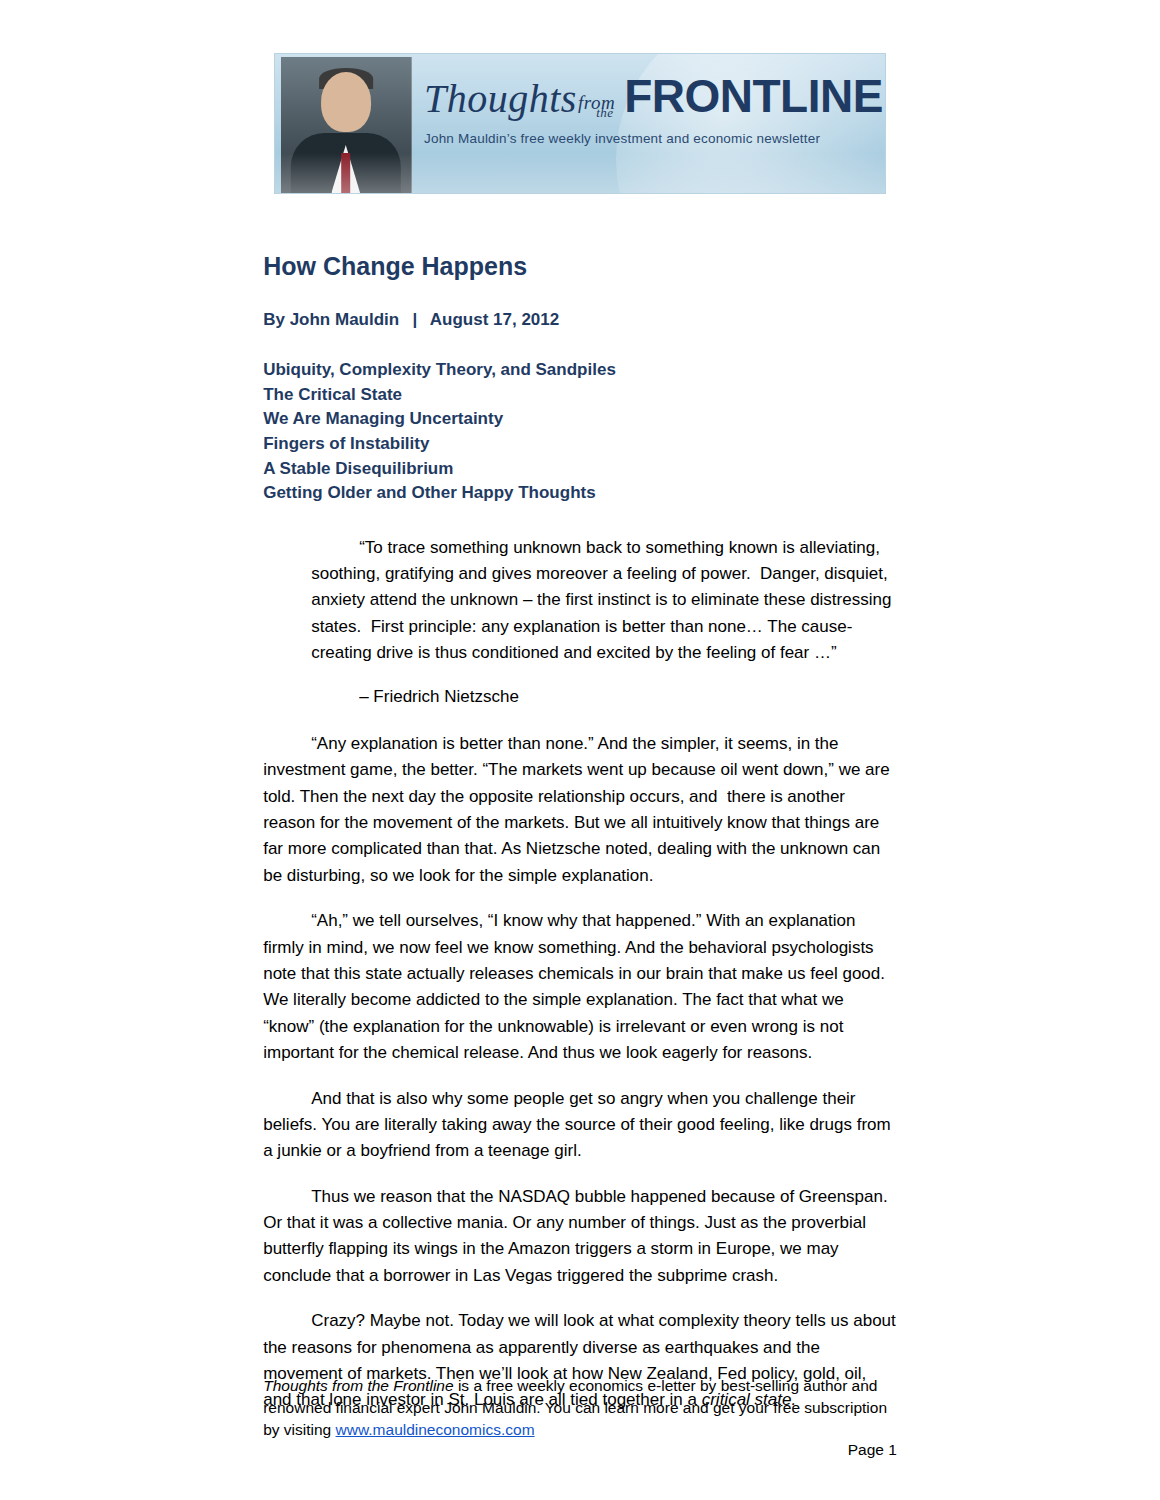Thoughts from the FRONTLINE
John Mauldin’s free weekly investment and economic newsletter
How Change Happens
By John Mauldin | August 17, 2012
Ubiquity, Complexity Theory, and Sandpiles
The Critical State
We Are Managing Uncertainty
Fingers of Instability
A Stable Disequilibrium
Getting Older and Other Happy Thoughts
“To trace something unknown back to something known is alleviating, soothing, gratifying and gives moreover a feeling of power. Danger, disquiet, anxiety attend the unknown – the first instinct is to eliminate these distressing states. First principle: any explanation is better than none… The cause-creating drive is thus conditioned and excited by the feeling of fear …”
– Friedrich Nietzsche
“Any explanation is better than none.” And the simpler, it seems, in the investment game, the better. “The markets went up because oil went down,” we are told. Then the next day the opposite relationship occurs, and there is another reason for the movement of the markets. But we all intuitively know that things are far more complicated than that. As Nietzsche noted, dealing with the unknown can be disturbing, so we look for the simple explanation.
“Ah,” we tell ourselves, “I know why that happened.” With an explanation firmly in mind, we now feel we know something. And the behavioral psychologists note that this state actually releases chemicals in our brain that make us feel good. We literally become addicted to the simple explanation. The fact that what we “know” (the explanation for the unknowable) is irrelevant or even wrong is not important for the chemical release. And thus we look eagerly for reasons.
And that is also why some people get so angry when you challenge their beliefs. You are literally taking away the source of their good feeling, like drugs from a junkie or a boyfriend from a teenage girl.
Thus we reason that the NASDAQ bubble happened because of Greenspan. Or that it was a collective mania. Or any number of things. Just as the proverbial butterfly flapping its wings in the Amazon triggers a storm in Europe, we may conclude that a borrower in Las Vegas triggered the subprime crash.
Crazy? Maybe not. Today we will look at what complexity theory tells us about the reasons for phenomena as apparently diverse as earthquakes and the movement of markets. Then we’ll look at how New Zealand, Fed policy, gold, oil, and that lone investor in St. Louis are all tied together in a critical state.
Thoughts from the Frontline is a free weekly economics e-letter by best-selling author and renowned financial expert John Mauldin. You can learn more and get your free subscription by visiting www.mauldineconomics.com
Page 1